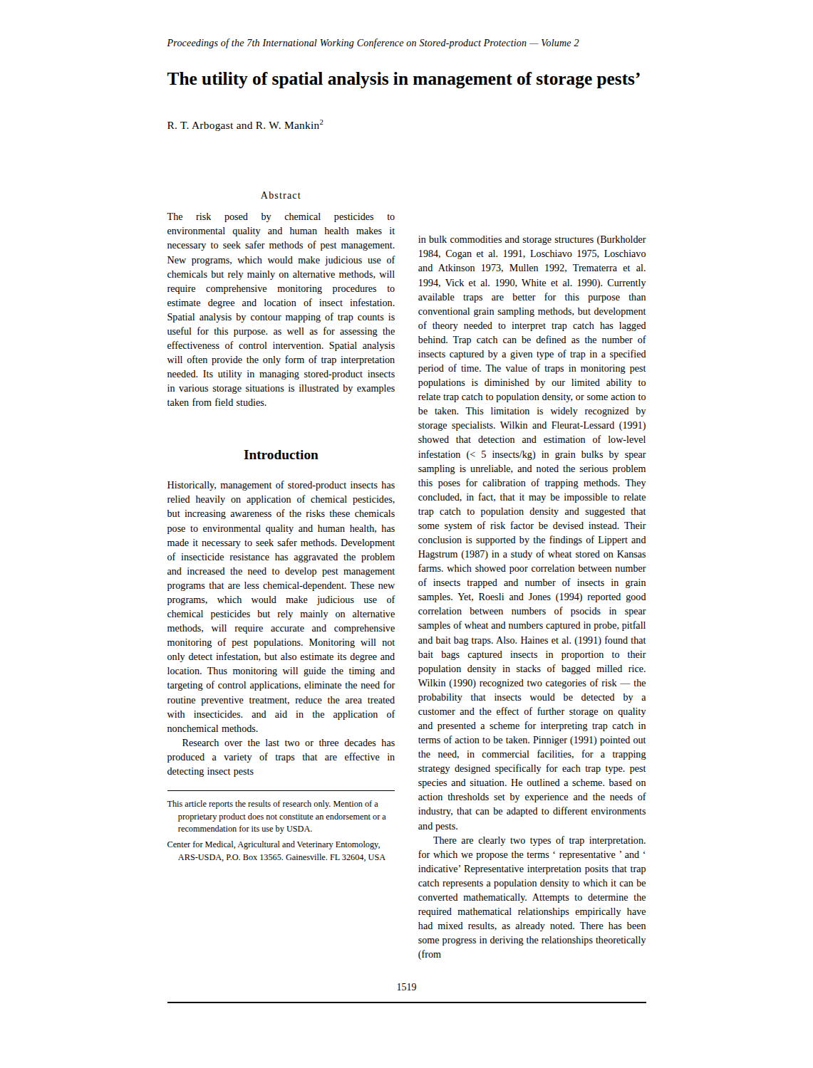Proceedings of the 7th International Working Conference on Stored-product Protection — Volume 2
The utility of spatial analysis in management of storage pests’
R. T. Arbogast and R. W. Mankin2
Abstract
The risk posed by chemical pesticides to environmental quality and human health makes it necessary to seek safer methods of pest management. New programs, which would make judicious use of chemicals but rely mainly on alternative methods, will require comprehensive monitoring procedures to estimate degree and location of insect infestation. Spatial analysis by contour mapping of trap counts is useful for this purpose. as well as for assessing the effectiveness of control intervention. Spatial analysis will often provide the only form of trap interpretation needed. Its utility in managing stored-product insects in various storage situations is illustrated by examples taken from field studies.
Introduction
Historically, management of stored-product insects has relied heavily on application of chemical pesticides, but increasing awareness of the risks these chemicals pose to environmental quality and human health, has made it necessary to seek safer methods. Development of insecticide resistance has aggravated the problem and increased the need to develop pest management programs that are less chemical-dependent. These new programs, which would make judicious use of chemical pesticides but rely mainly on alternative methods, will require accurate and comprehensive monitoring of pest populations. Monitoring will not only detect infestation, but also estimate its degree and location. Thus monitoring will guide the timing and targeting of control applications, eliminate the need for routine preventive treatment, reduce the area treated with insecticides. and aid in the application of nonchemical methods.
Research over the last two or three decades has produced a variety of traps that are effective in detecting insect pests
This article reports the results of research only. Mention of a proprietary product does not constitute an endorsement or a recommendation for its use by USDA.
Center for Medical, Agricultural and Veterinary Entomology, ARS-USDA, P.O. Box 13565. Gainesville. FL 32604, USA
in bulk commodities and storage structures (Burkholder 1984, Cogan et al. 1991, Loschiavo 1975, Loschiavo and Atkinson 1973, Mullen 1992, Trematerra et al. 1994, Vick et al. 1990, White et al. 1990). Currently available traps are better for this purpose than conventional grain sampling methods, but development of theory needed to interpret trap catch has lagged behind. Trap catch can be defined as the number of insects captured by a given type of trap in a specified period of time. The value of traps in monitoring pest populations is diminished by our limited ability to relate trap catch to population density, or some action to be taken. This limitation is widely recognized by storage specialists. Wilkin and Fleurat-Lessard (1991) showed that detection and estimation of low-level infestation (< 5 insects/kg) in grain bulks by spear sampling is unreliable, and noted the serious problem this poses for calibration of trapping methods. They concluded, in fact, that it may be impossible to relate trap catch to population density and suggested that some system of risk factor be devised instead. Their conclusion is supported by the findings of Lippert and Hagstrum (1987) in a study of wheat stored on Kansas farms. which showed poor correlation between number of insects trapped and number of insects in grain samples. Yet, Roesli and Jones (1994) reported good correlation between numbers of psocids in spear samples of wheat and numbers captured in probe, pitfall and bait bag traps. Also. Haines et al. (1991) found that bait bags captured insects in proportion to their population density in stacks of bagged milled rice. Wilkin (1990) recognized two categories of risk — the probability that insects would be detected by a customer and the effect of further storage on quality and presented a scheme for interpreting trap catch in terms of action to be taken. Pinniger (1991) pointed out the need, in commercial facilities, for a trapping strategy designed specifically for each trap type. pest species and situation. He outlined a scheme. based on action thresholds set by experience and the needs of industry, that can be adapted to different environments and pests.
There are clearly two types of trap interpretation. for which we propose the terms ‘ representative ’ and ‘ indicative’ Representative interpretation posits that trap catch represents a population density to which it can be converted mathematically. Attempts to determine the required mathematical relationships empirically have had mixed results, as already noted. There has been some progress in deriving the relationships theoretically (from
1519